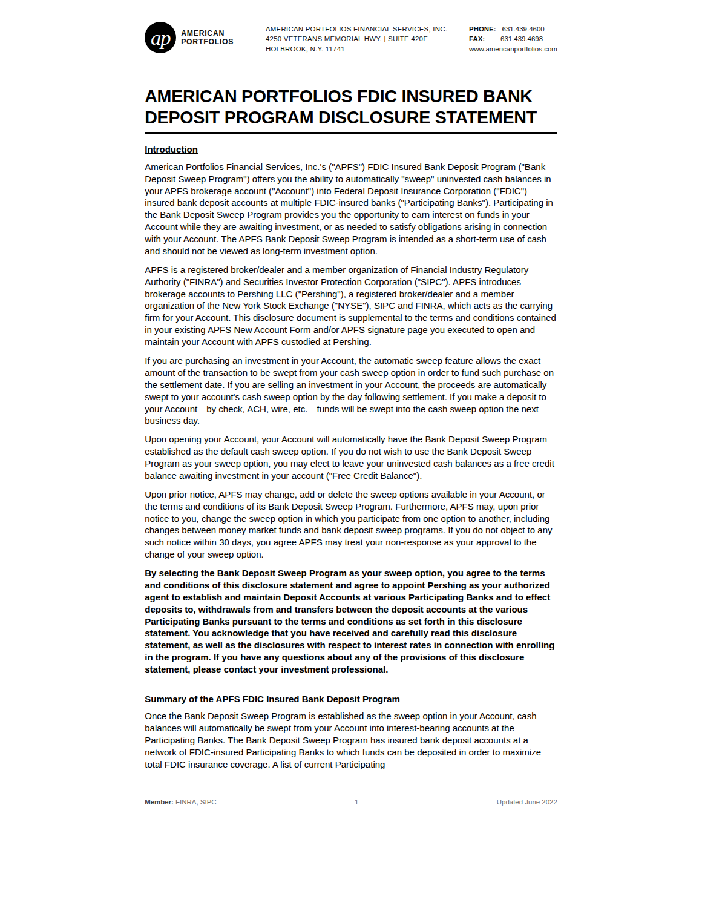ap
American
Portfolios
AMERICAN PORTFOLIOS FINANCIAL SERVICES, INC.
4250 VETERANS MEMORIAL HWY. | SUITE 420E
HOLBROOK, N.Y. 11741
PHONE: 631.439.4600
FAX: 631.439.4698
www.americanportfolios.com
AMERICAN PORTFOLIOS FDIC INSURED BANK DEPOSIT PROGRAM DISCLOSURE STATEMENT
Introduction
American Portfolios Financial Services, Inc.'s ("APFS") FDIC Insured Bank Deposit Program ("Bank Deposit Sweep Program") offers you the ability to automatically "sweep" uninvested cash balances in your APFS brokerage account ("Account") into Federal Deposit Insurance Corporation ("FDIC") insured bank deposit accounts at multiple FDIC-insured banks ("Participating Banks"). Participating in the Bank Deposit Sweep Program provides you the opportunity to earn interest on funds in your Account while they are awaiting investment, or as needed to satisfy obligations arising in connection with your Account. The APFS Bank Deposit Sweep Program is intended as a short-term use of cash and should not be viewed as long-term investment option.
APFS is a registered broker/dealer and a member organization of Financial Industry Regulatory Authority ("FINRA") and Securities Investor Protection Corporation ("SIPC"). APFS introduces brokerage accounts to Pershing LLC ("Pershing"), a registered broker/dealer and a member organization of the New York Stock Exchange ("NYSE"), SIPC and FINRA, which acts as the carrying firm for your Account. This disclosure document is supplemental to the terms and conditions contained in your existing APFS New Account Form and/or APFS signature page you executed to open and maintain your Account with APFS custodied at Pershing.
If you are purchasing an investment in your Account, the automatic sweep feature allows the exact amount of the transaction to be swept from your cash sweep option in order to fund such purchase on the settlement date. If you are selling an investment in your Account, the proceeds are automatically swept to your account's cash sweep option by the day following settlement. If you make a deposit to your Account—by check, ACH, wire, etc.—funds will be swept into the cash sweep option the next business day.
Upon opening your Account, your Account will automatically have the Bank Deposit Sweep Program established as the default cash sweep option. If you do not wish to use the Bank Deposit Sweep Program as your sweep option, you may elect to leave your uninvested cash balances as a free credit balance awaiting investment in your account ("Free Credit Balance").
Upon prior notice, APFS may change, add or delete the sweep options available in your Account, or the terms and conditions of its Bank Deposit Sweep Program. Furthermore, APFS may, upon prior notice to you, change the sweep option in which you participate from one option to another, including changes between money market funds and bank deposit sweep programs. If you do not object to any such notice within 30 days, you agree APFS may treat your non-response as your approval to the change of your sweep option.
By selecting the Bank Deposit Sweep Program as your sweep option, you agree to the terms and conditions of this disclosure statement and agree to appoint Pershing as your authorized agent to establish and maintain Deposit Accounts at various Participating Banks and to effect deposits to, withdrawals from and transfers between the deposit accounts at the various Participating Banks pursuant to the terms and conditions as set forth in this disclosure statement. You acknowledge that you have received and carefully read this disclosure statement, as well as the disclosures with respect to interest rates in connection with enrolling in the program. If you have any questions about any of the provisions of this disclosure statement, please contact your investment professional.
Summary of the APFS FDIC Insured Bank Deposit Program
Once the Bank Deposit Sweep Program is established as the sweep option in your Account, cash balances will automatically be swept from your Account into interest-bearing accounts at the Participating Banks. The Bank Deposit Sweep Program has insured bank deposit accounts at a network of FDIC-insured Participating Banks to which funds can be deposited in order to maximize total FDIC insurance coverage. A list of current Participating
Member: FINRA, SIPC
1
Updated June 2022